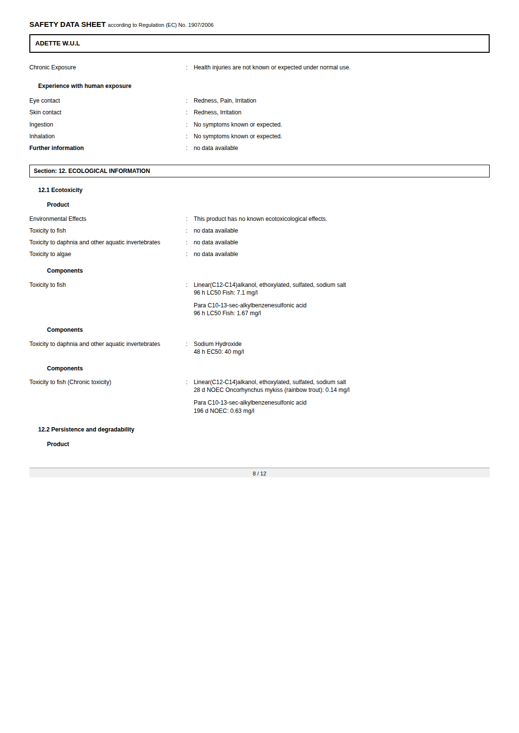SAFETY DATA SHEET according to Regulation (EC) No. 1907/2006
ADETTE W.U.L
| Chronic Exposure | : | Health injuries are not known or expected under normal use. |
Experience with human exposure
| Eye contact | : | Redness, Pain, Irritation |
| Skin contact | : | Redness, Irritation |
| Ingestion | : | No symptoms known or expected. |
| Inhalation | : | No symptoms known or expected. |
| Further information | : | no data available |
Section: 12. ECOLOGICAL INFORMATION
12.1 Ecotoxicity
Product
| Environmental Effects | : | This product has no known ecotoxicological effects. |
| Toxicity to fish | : | no data available |
| Toxicity to daphnia and other aquatic invertebrates | : | no data available |
| Toxicity to algae | : | no data available |
Components
| Toxicity to fish | : | Linear(C12-C14)alkanol, ethoxylated, sulfated, sodium salt 96 h LC50 Fish: 7.1 mg/l Para C10-13-sec-alkylbenzenesulfonic acid 96 h LC50 Fish: 1.67 mg/l |
Components
| Toxicity to daphnia and other aquatic invertebrates | : | Sodium Hydroxide 48 h EC50: 40 mg/l |
Components
| Toxicity to fish (Chronic toxicity) | : | Linear(C12-C14)alkanol, ethoxylated, sulfated, sodium salt 28 d NOEC Oncorhynchus mykiss (rainbow trout): 0.14 mg/l Para C10-13-sec-alkylbenzenesulfonic acid 196 d NOEC: 0.63 mg/l |
12.2 Persistence and degradability
Product
8 / 12